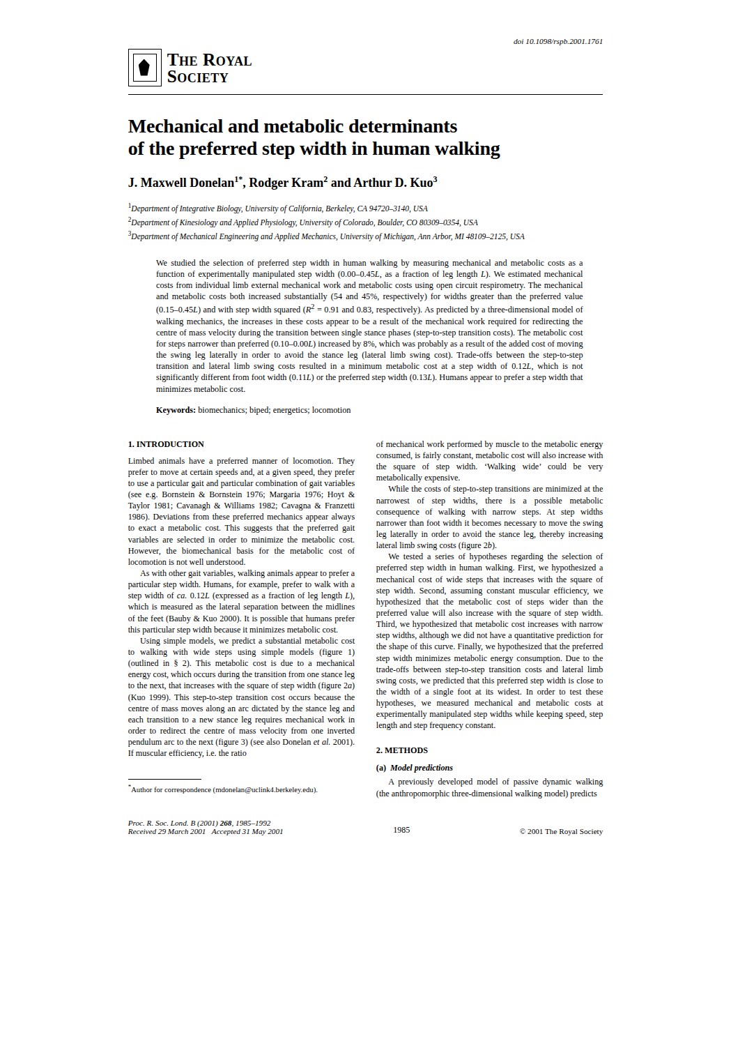doi 10.1098/rspb.2001.1761
The Royal Society
Mechanical and metabolic determinants
of the preferred step width in human walking
J. Maxwell Donelan1*, Rodger Kram2 and Arthur D. Kuo3
1Department of Integrative Biology, University of California, Berkeley, CA 94720–3140, USA
2Department of Kinesiology and Applied Physiology, University of Colorado, Boulder, CO 80309–0354, USA
3Department of Mechanical Engineering and Applied Mechanics, University of Michigan, Ann Arbor, MI 48109–2125, USA
We studied the selection of preferred step width in human walking by measuring mechanical and metabolic costs as a function of experimentally manipulated step width (0.00–0.45L, as a fraction of leg length L). We estimated mechanical costs from individual limb external mechanical work and metabolic costs using open circuit respirometry. The mechanical and metabolic costs both increased substantially (54 and 45%, respectively) for widths greater than the preferred value (0.15–0.45L) and with step width squared (R2 = 0.91 and 0.83, respectively). As predicted by a three-dimensional model of walking mechanics, the increases in these costs appear to be a result of the mechanical work required for redirecting the centre of mass velocity during the transition between single stance phases (step-to-step transition costs). The metabolic cost for steps narrower than preferred (0.10–0.00L) increased by 8%, which was probably as a result of the added cost of moving the swing leg laterally in order to avoid the stance leg (lateral limb swing cost). Trade-offs between the step-to-step transition and lateral limb swing costs resulted in a minimum metabolic cost at a step width of 0.12L, which is not significantly different from foot width (0.11L) or the preferred step width (0.13L). Humans appear to prefer a step width that minimizes metabolic cost.
Keywords: biomechanics; biped; energetics; locomotion
1. Introduction
Limbed animals have a preferred manner of locomotion. They prefer to move at certain speeds and, at a given speed, they prefer to use a particular gait and particular combination of gait variables (see e.g. Bornstein & Bornstein 1976; Margaria 1976; Hoyt & Taylor 1981; Cavanagh & Williams 1982; Cavagna & Franzetti 1986). Deviations from these preferred mechanics appear always to exact a metabolic cost. This suggests that the preferred gait variables are selected in order to minimize the metabolic cost. However, the biomechanical basis for the metabolic cost of locomotion is not well understood.
As with other gait variables, walking animals appear to prefer a particular step width. Humans, for example, prefer to walk with a step width of ca. 0.12L (expressed as a fraction of leg length L), which is measured as the lateral separation between the midlines of the feet (Bauby & Kuo 2000). It is possible that humans prefer this particular step width because it minimizes metabolic cost.
Using simple models, we predict a substantial metabolic cost to walking with wide steps using simple models (figure 1) (outlined in § 2). This metabolic cost is due to a mechanical energy cost, which occurs during the transition from one stance leg to the next, that increases with the square of step width (figure 2a) (Kuo 1999). This step-to-step transition cost occurs because the centre of mass moves along an arc dictated by the stance leg and each transition to a new stance leg requires mechanical work in order to redirect the centre of mass velocity from one inverted pendulum arc to the next (figure 3) (see also Donelan et al. 2001). If muscular efficiency, i.e. the ratio
*Author for correspondence (mdonelan@uclink4.berkeley.edu).
of mechanical work performed by muscle to the metabolic energy consumed, is fairly constant, metabolic cost will also increase with the square of step width. ‘Walking wide’ could be very metabolically expensive.
While the costs of step-to-step transitions are minimized at the narrowest of step widths, there is a possible metabolic consequence of walking with narrow steps. At step widths narrower than foot width it becomes necessary to move the swing leg laterally in order to avoid the stance leg, thereby increasing lateral limb swing costs (figure 2b).
We tested a series of hypotheses regarding the selection of preferred step width in human walking. First, we hypothesized a mechanical cost of wide steps that increases with the square of step width. Second, assuming constant muscular efficiency, we hypothesized that the metabolic cost of steps wider than the preferred value will also increase with the square of step width. Third, we hypothesized that metabolic cost increases with narrow step widths, although we did not have a quantitative prediction for the shape of this curve. Finally, we hypothesized that the preferred step width minimizes metabolic energy consumption. Due to the trade-offs between step-to-step transition costs and lateral limb swing costs, we predicted that this preferred step width is close to the width of a single foot at its widest. In order to test these hypotheses, we measured mechanical and metabolic costs at experimentally manipulated step widths while keeping speed, step length and step frequency constant.
2. Methods
(a) Model predictions
A previously developed model of passive dynamic walking (the anthropomorphic three-dimensional walking model) predicts
Proc. R. Soc. Lond. B (2001) 268, 1985–1992
Received 29 March 2001 Accepted 31 May 2001
1985
© 2001 The Royal Society